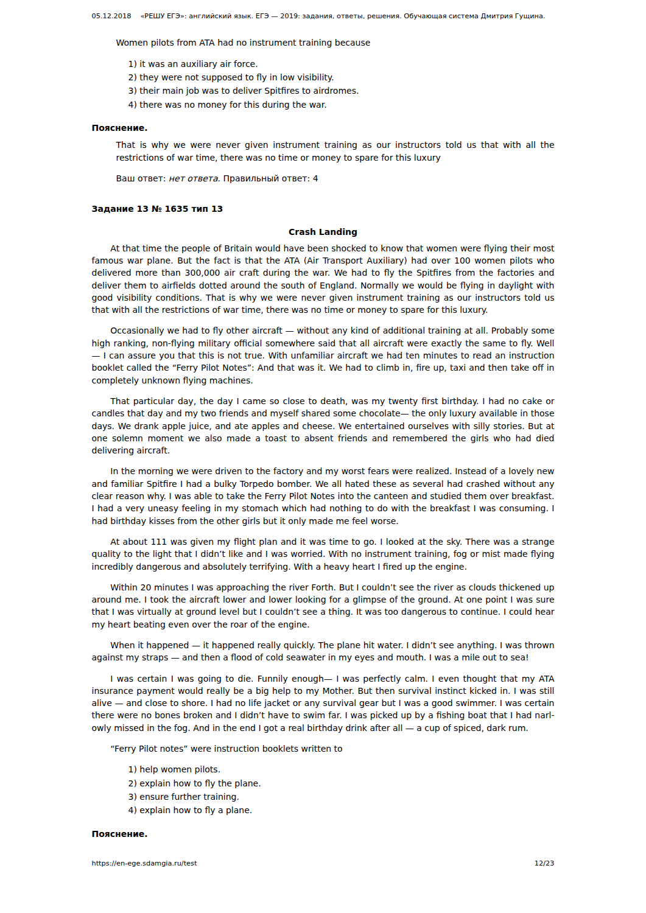05.12.2018 «РЕШУ ЕГЭ»: английский язык. ЕГЭ — 2019: задания, ответы, решения. Обучающая система Дмитрия Гущина.
Women pilots from ATA had no instrument training because
1) it was an auxiliary air force.
2) they were not supposed to fly in low visibility.
3) their main job was to deliver Spitfires to airdromes.
4) there was no money for this during the war.
Пояснение.
That is why we were never given instrument training as our instructors told us that with all the restrictions of war time, there was no time or money to spare for this luxury
Ваш ответ: нет ответа. Правильный ответ: 4
Задание 13 № 1635 тип 13
Crash Landing
At that time the people of Britain would have been shocked to know that women were flying their most famous war plane. But the fact is that the ATA (Air Transport Auxiliary) had over 100 women pilots who delivered more than 300,000 air craft during the war. We had to fly the Spitfires from the factories and deliver them to airfields dotted around the south of England. Normally we would be flying in daylight with good visibility conditions. That is why we were never given instrument training as our instructors told us that with all the restrictions of war time, there was no time or money to spare for this luxury.
Occasionally we had to fly other aircraft — without any kind of additional training at all. Probably some high ranking, non-flying military official somewhere said that all aircraft were exactly the same to fly. Well — I can assure you that this is not true. With unfamiliar aircraft we had ten minutes to read an instruction booklet called the “Ferry Pilot Notes”: And that was it. We had to climb in, fire up, taxi and then take off in completely unknown flying machines.
That particular day, the day I came so close to death, was my twenty first birthday. I had no cake or candles that day and my two friends and myself shared some chocolate— the only luxury available in those days. We drank apple juice, and ate apples and cheese. We entertained ourselves with silly stories. But at one solemn moment we also made a toast to absent friends and remembered the girls who had died delivering aircraft.
In the morning we were driven to the factory and my worst fears were realized. Instead of a lovely new and familiar Spitfire I had a bulky Torpedo bomber. We all hated these as several had crashed without any clear reason why. I was able to take the Ferry Pilot Notes into the canteen and studied them over breakfast. I had a very uneasy feeling in my stomach which had nothing to do with the breakfast I was consuming. I had birthday kisses from the other girls but it only made me feel worse.
At about 111 was given my flight plan and it was time to go. I looked at the sky. There was a strange quality to the light that I didn’t like and I was worried. With no instrument training, fog or mist made flying incredibly dangerous and absolutely terrifying. With a heavy heart I fired up the engine.
Within 20 minutes I was approaching the river Forth. But I couldn’t see the river as clouds thickened up around me. I took the aircraft lower and lower looking for a glimpse of the ground. At one point I was sure that I was virtually at ground level but I couldn’t see a thing. It was too dangerous to continue. I could hear my heart beating even over the roar of the engine.
When it happened — it happened really quickly. The plane hit water. I didn’t see anything. I was thrown against my straps — and then a flood of cold seawater in my eyes and mouth. I was a mile out to sea!
I was certain I was going to die. Funnily enough— I was perfectly calm. I even thought that my ATA insurance payment would really be a big help to my Mother. But then survival instinct kicked in. I was still alive — and close to shore. I had no life jacket or any survival gear but I was a good swimmer. I was certain there were no bones broken and I didn’t have to swim far. I was picked up by a fishing boat that I had narl-owly missed in the fog. And in the end I got a real birthday drink after all — a cup of spiced, dark rum.
“Ferry Pilot notes” were instruction booklets written to
1) help women pilots.
2) explain how to fly the plane.
3) ensure further training.
4) explain how to fly a plane.
Пояснение.
https://en-ege.sdamgia.ru/test 12/23